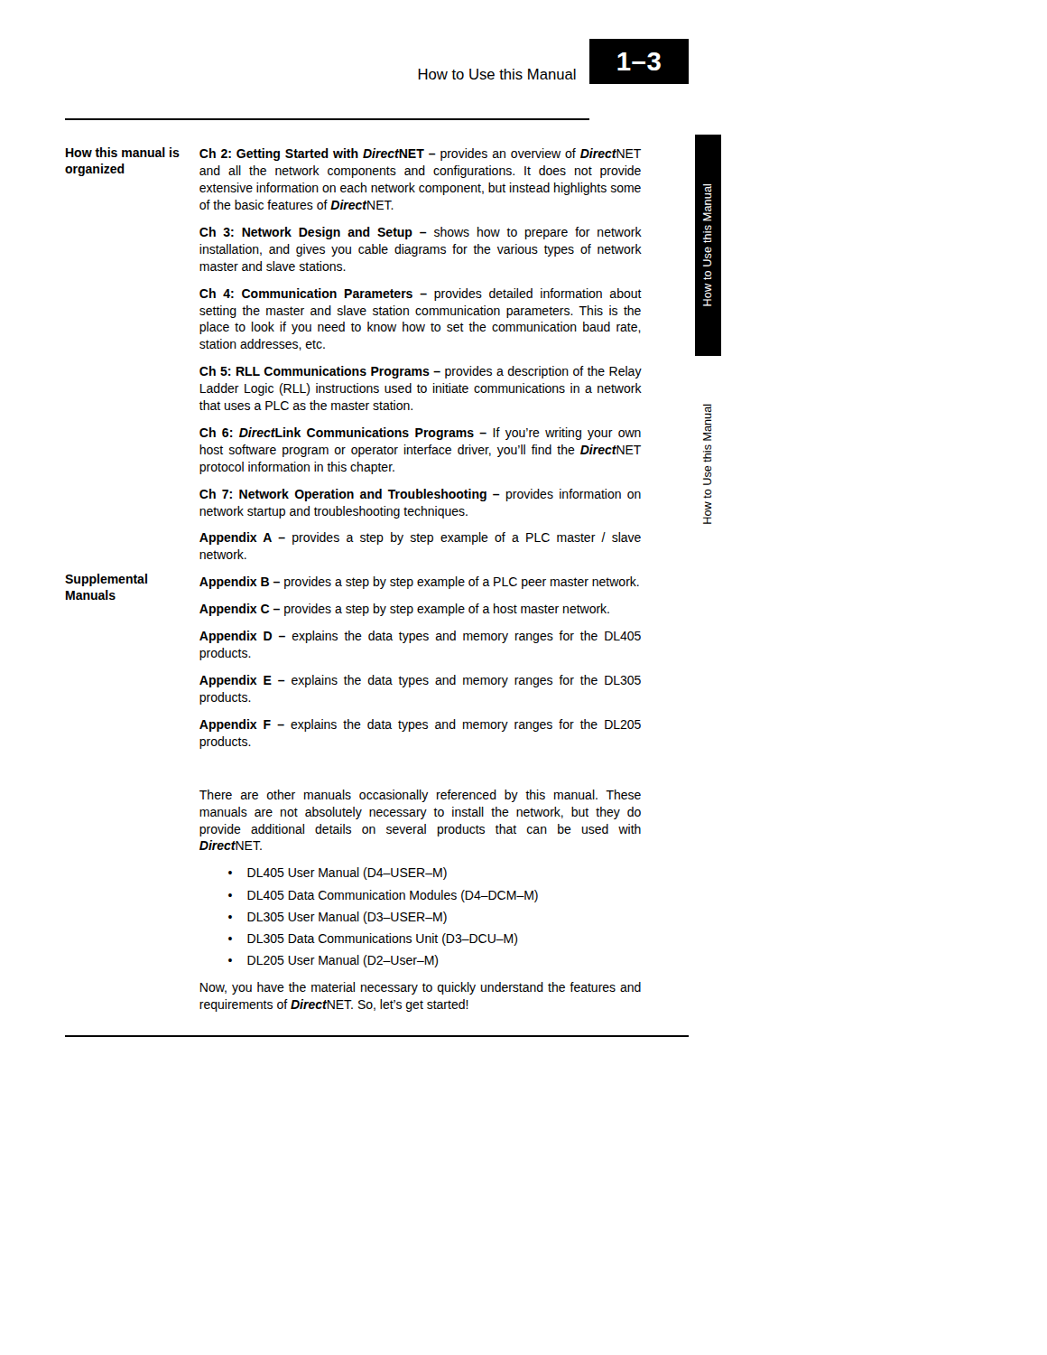1–3
How to Use this Manual
How to Use this Manual
How to Use this Manual
How this manual is organized
Supplemental Manuals
Ch 2: Getting Started with Direct NET – provides an overview of Direct NET and all the network components and configurations. It does not provide extensive information on each network component, but instead highlights some of the basic features of Direct NET.
Ch 3: Network Design and Setup – shows how to prepare for network installation, and gives you cable diagrams for the various types of network master and slave stations.
Ch 4: Communication Parameters – provides detailed information about setting the master and slave station communication parameters. This is the place to look if you need to know how to set the communication baud rate, station addresses, etc.
Ch 5: RLL Communications Programs – provides a description of the Relay Ladder Logic (RLL) instructions used to initiate communications in a network that uses a PLC as the master station.
Ch 6: Direct Link Communications Programs – If you’re writing your own host software program or operator interface driver, you’ll find the Direct NET protocol information in this chapter.
Ch 7: Network Operation and Troubleshooting – provides information on network startup and troubleshooting techniques.
Appendix A – provides a step by step example of a PLC master / slave network.
Appendix B – provides a step by step example of a PLC peer master network.
Appendix C – provides a step by step example of a host master network.
Appendix D – explains the data types and memory ranges for the DL405 products.
Appendix E – explains the data types and memory ranges for the DL305 products.
Appendix F – explains the data types and memory ranges for the DL205 products.
There are other manuals occasionally referenced by this manual. These manuals are not absolutely necessary to install the network, but they do provide additional details on several products that can be used with Direct NET.
DL405 User Manual (D4–USER–M)
DL405 Data Communication Modules (D4–DCM–M)
DL305 User Manual (D3–USER–M)
DL305 Data Communications Unit (D3–DCU–M)
DL205 User Manual (D2–User–M)
Now, you have the material necessary to quickly understand the features and requirements of Direct NET. So, let’s get started!